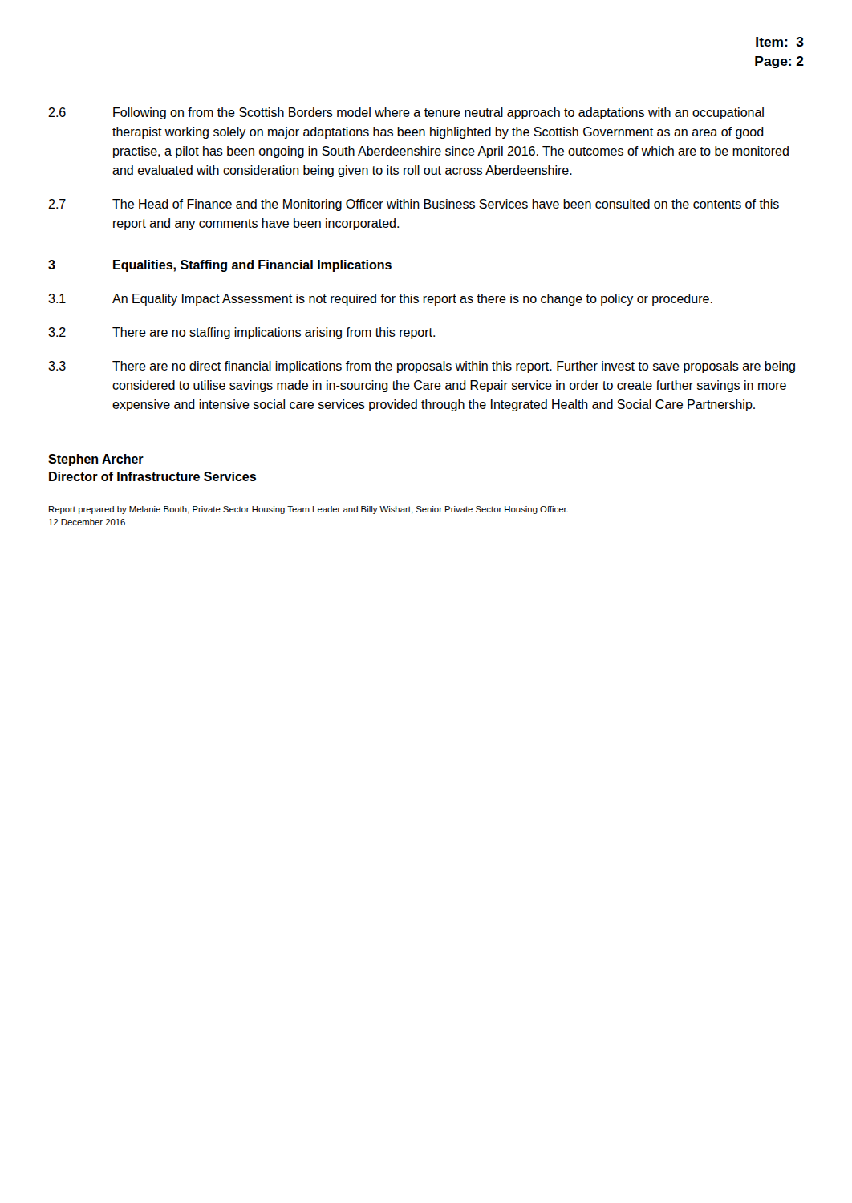Item: 3
Page: 2
2.6
Following on from the Scottish Borders model where a tenure neutral approach to adaptations with an occupational therapist working solely on major adaptations has been highlighted by the Scottish Government as an area of good practise, a pilot has been ongoing in South Aberdeenshire since April 2016. The outcomes of which are to be monitored and evaluated with consideration being given to its roll out across Aberdeenshire.
2.7
The Head of Finance and the Monitoring Officer within Business Services have been consulted on the contents of this report and any comments have been incorporated.
3
Equalities, Staffing and Financial Implications
3.1
An Equality Impact Assessment is not required for this report as there is no change to policy or procedure.
3.2
There are no staffing implications arising from this report.
3.3
There are no direct financial implications from the proposals within this report. Further invest to save proposals are being considered to utilise savings made in in-sourcing the Care and Repair service in order to create further savings in more expensive and intensive social care services provided through the Integrated Health and Social Care Partnership.
Stephen Archer
Director of Infrastructure Services
Report prepared by Melanie Booth, Private Sector Housing Team Leader and Billy Wishart, Senior Private Sector Housing Officer.
12 December 2016